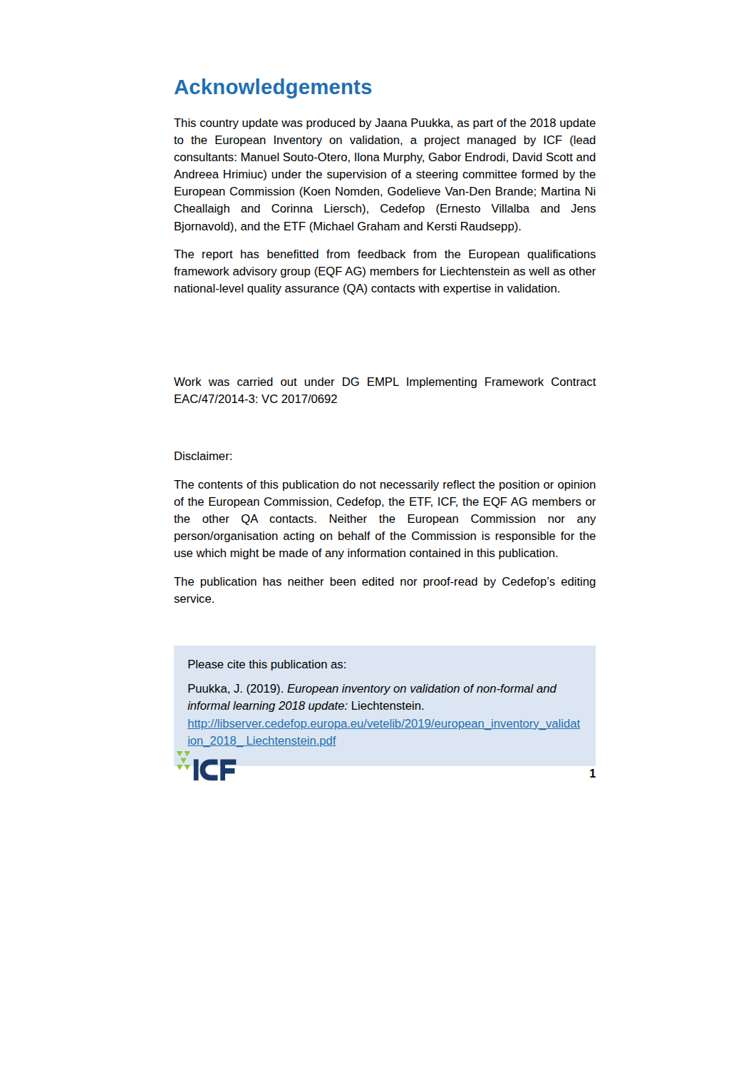Acknowledgements
This country update was produced by Jaana Puukka, as part of the 2018 update to the European Inventory on validation, a project managed by ICF (lead consultants: Manuel Souto-Otero, Ilona Murphy, Gabor Endrodi, David Scott and Andreea Hrimiuc) under the supervision of a steering committee formed by the European Commission (Koen Nomden, Godelieve Van-Den Brande; Martina Ni Cheallaigh and Corinna Liersch), Cedefop (Ernesto Villalba and Jens Bjornavold), and the ETF (Michael Graham and Kersti Raudsepp).
The report has benefitted from feedback from the European qualifications framework advisory group (EQF AG) members for Liechtenstein as well as other national-level quality assurance (QA) contacts with expertise in validation.
Work was carried out under DG EMPL Implementing Framework Contract EAC/47/2014-3: VC 2017/0692
Disclaimer:
The contents of this publication do not necessarily reflect the position or opinion of the European Commission, Cedefop, the ETF, ICF, the EQF AG members or the other QA contacts. Neither the European Commission nor any person/organisation acting on behalf of the Commission is responsible for the use which might be made of any information contained in this publication.
The publication has neither been edited nor proof-read by Cedefop’s editing service.
Please cite this publication as:
Puukka, J. (2019). European inventory on validation of non-formal and informal learning 2018 update: Liechtenstein.
http://libserver.cedefop.europa.eu/vetelib/2019/european_inventory_validation_2018_ Liechtenstein.pdf
1